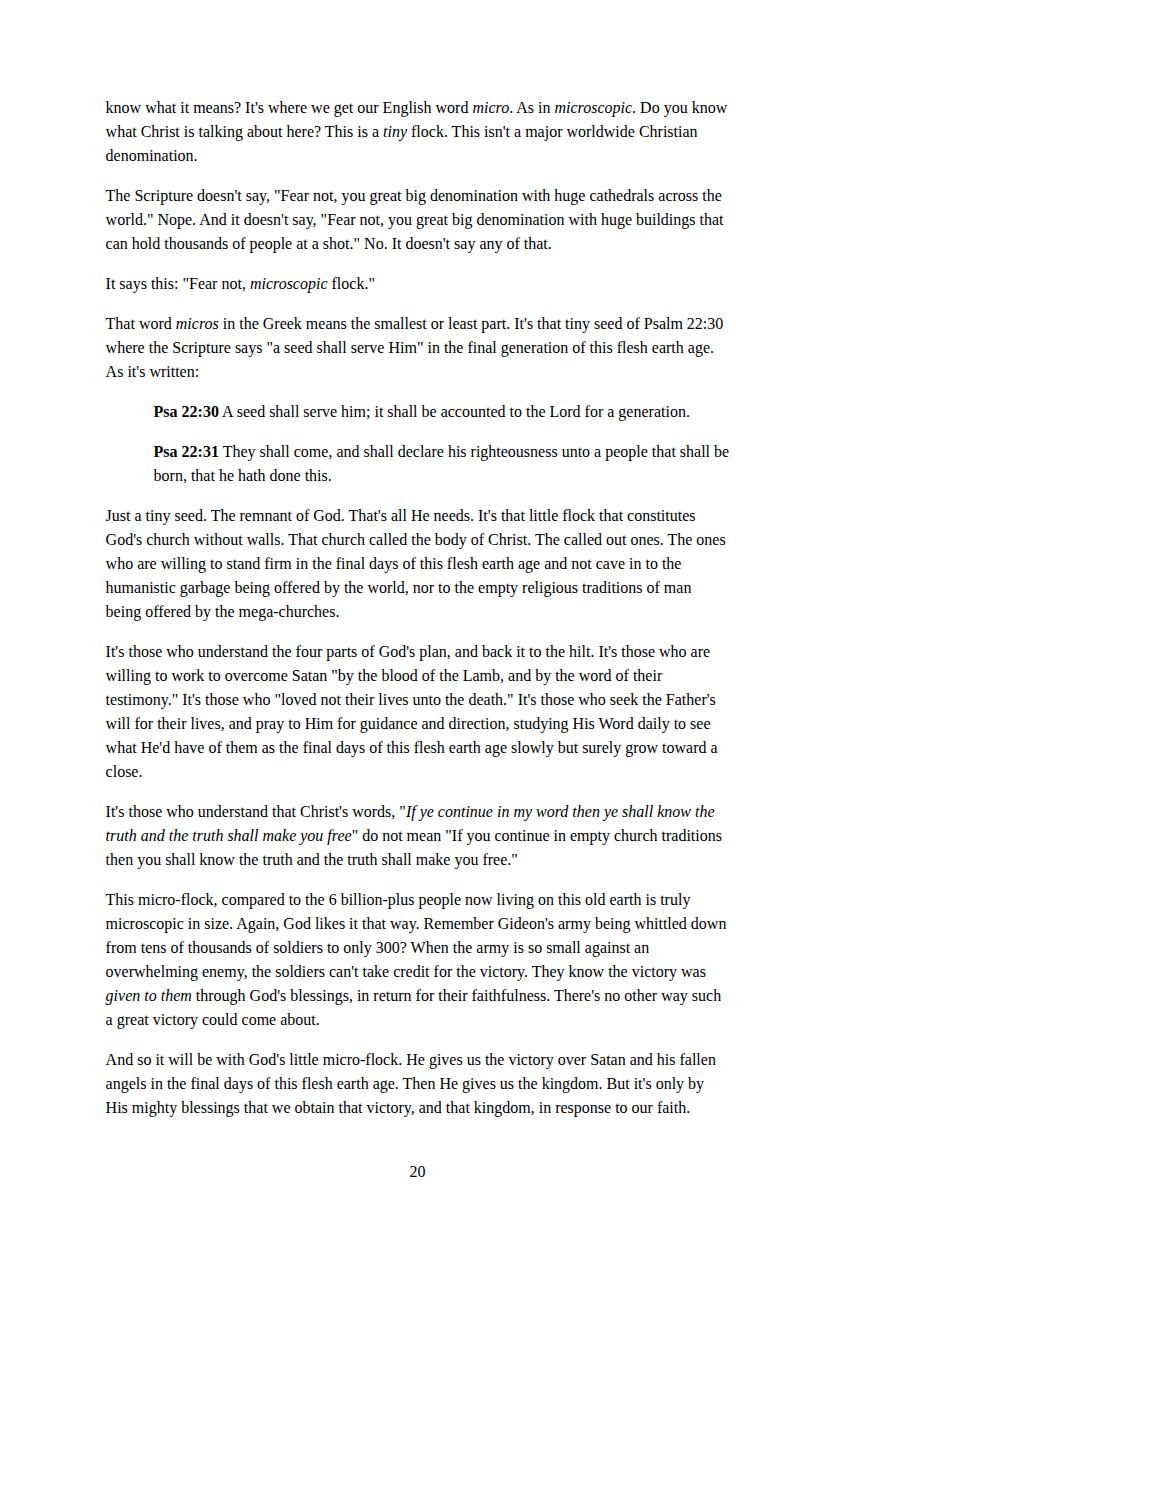know what it means? It's where we get our English word micro. As in microscopic. Do you know what Christ is talking about here? This is a tiny flock. This isn't a major worldwide Christian denomination.
The Scripture doesn't say, "Fear not, you great big denomination with huge cathedrals across the world." Nope. And it doesn't say, "Fear not, you great big denomination with huge buildings that can hold thousands of people at a shot." No. It doesn't say any of that.
It says this: "Fear not, microscopic flock."
That word micros in the Greek means the smallest or least part. It's that tiny seed of Psalm 22:30 where the Scripture says "a seed shall serve Him" in the final generation of this flesh earth age. As it's written:
Psa 22:30 A seed shall serve him; it shall be accounted to the Lord for a generation.
Psa 22:31 They shall come, and shall declare his righteousness unto a people that shall be born, that he hath done this.
Just a tiny seed. The remnant of God. That's all He needs. It's that little flock that constitutes God's church without walls. That church called the body of Christ. The called out ones. The ones who are willing to stand firm in the final days of this flesh earth age and not cave in to the humanistic garbage being offered by the world, nor to the empty religious traditions of man being offered by the mega-churches.
It's those who understand the four parts of God's plan, and back it to the hilt. It's those who are willing to work to overcome Satan "by the blood of the Lamb, and by the word of their testimony." It's those who "loved not their lives unto the death." It's those who seek the Father's will for their lives, and pray to Him for guidance and direction, studying His Word daily to see what He'd have of them as the final days of this flesh earth age slowly but surely grow toward a close.
It's those who understand that Christ's words, "If ye continue in my word then ye shall know the truth and the truth shall make you free" do not mean "If you continue in empty church traditions then you shall know the truth and the truth shall make you free."
This micro-flock, compared to the 6 billion-plus people now living on this old earth is truly microscopic in size. Again, God likes it that way. Remember Gideon's army being whittled down from tens of thousands of soldiers to only 300? When the army is so small against an overwhelming enemy, the soldiers can't take credit for the victory. They know the victory was given to them through God's blessings, in return for their faithfulness. There's no other way such a great victory could come about.
And so it will be with God's little micro-flock. He gives us the victory over Satan and his fallen angels in the final days of this flesh earth age. Then He gives us the kingdom. But it's only by His mighty blessings that we obtain that victory, and that kingdom, in response to our faith.
20